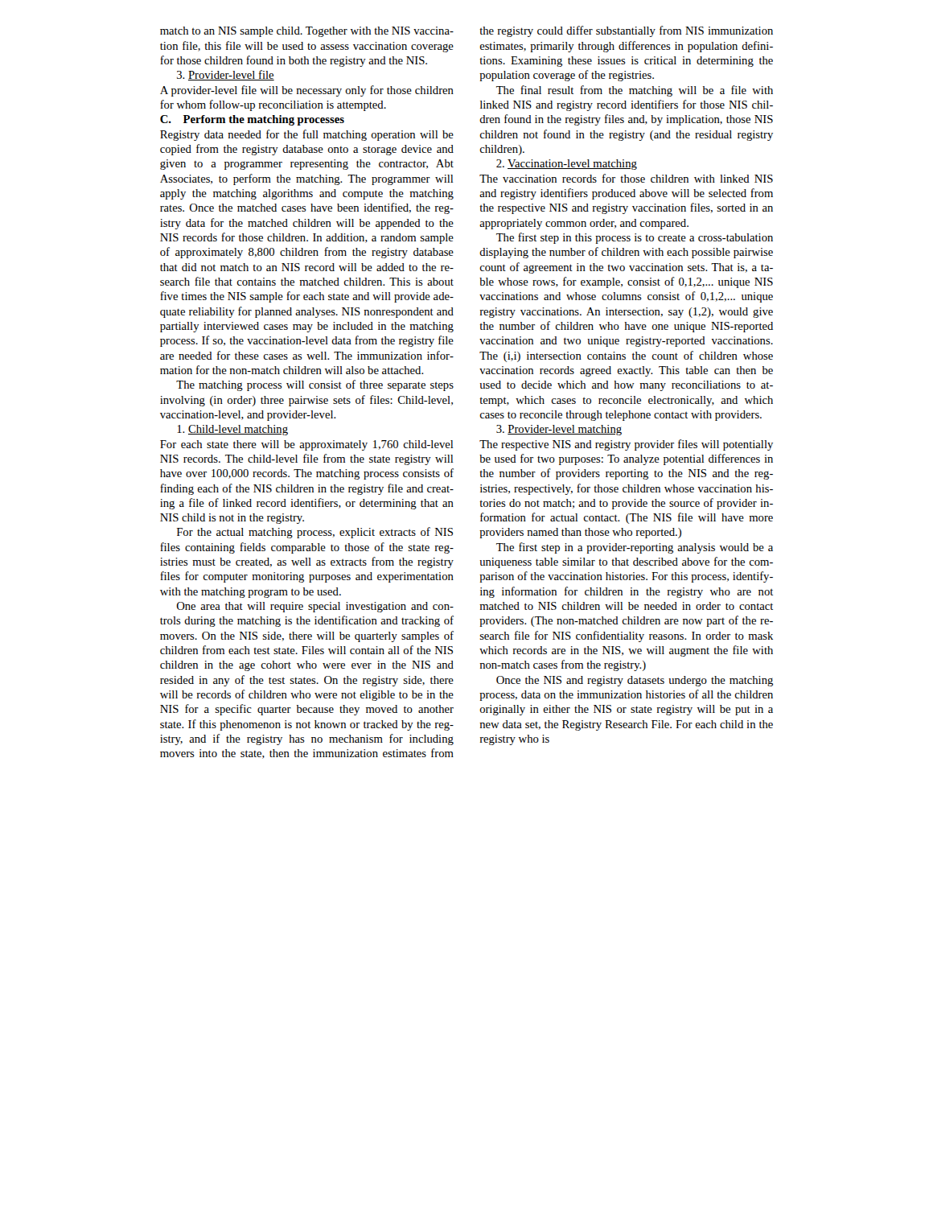match to an NIS sample child. Together with the NIS vaccination file, this file will be used to assess vaccination coverage for those children found in both the registry and the NIS.
3. Provider-level file
A provider-level file will be necessary only for those children for whom follow-up reconciliation is attempted.
C. Perform the matching processes
Registry data needed for the full matching operation will be copied from the registry database onto a storage device and given to a programmer representing the contractor, Abt Associates, to perform the matching. The programmer will apply the matching algorithms and compute the matching rates. Once the matched cases have been identified, the registry data for the matched children will be appended to the NIS records for those children. In addition, a random sample of approximately 8,800 children from the registry database that did not match to an NIS record will be added to the research file that contains the matched children. This is about five times the NIS sample for each state and will provide adequate reliability for planned analyses. NIS nonrespondent and partially interviewed cases may be included in the matching process. If so, the vaccination-level data from the registry file are needed for these cases as well. The immunization information for the non-match children will also be attached.
The matching process will consist of three separate steps involving (in order) three pairwise sets of files: Child-level, vaccination-level, and provider-level.
1. Child-level matching
For each state there will be approximately 1,760 child-level NIS records. The child-level file from the state registry will have over 100,000 records. The matching process consists of finding each of the NIS children in the registry file and creating a file of linked record identifiers, or determining that an NIS child is not in the registry.
For the actual matching process, explicit extracts of NIS files containing fields comparable to those of the state registries must be created, as well as extracts from the registry files for computer monitoring purposes and experimentation with the matching program to be used.
One area that will require special investigation and controls during the matching is the identification and tracking of movers. On the NIS side, there will be quarterly samples of children from each test state. Files will contain all of the NIS children in the age cohort who were ever in the NIS and resided in any of the test states. On the registry side, there will be records of children who were not eligible to be in the NIS for a specific quarter because they moved to another state. If this phenomenon is not known or tracked by the registry, and if the registry has no mechanism for including movers into the state, then the immunization estimates from the registry could differ substantially from NIS immunization estimates, primarily through differences in population definitions. Examining these issues is critical in determining the population coverage of the registries.
The final result from the matching will be a file with linked NIS and registry record identifiers for those NIS children found in the registry files and, by implication, those NIS children not found in the registry (and the residual registry children).
2. Vaccination-level matching
The vaccination records for those children with linked NIS and registry identifiers produced above will be selected from the respective NIS and registry vaccination files, sorted in an appropriately common order, and compared.
The first step in this process is to create a cross-tabulation displaying the number of children with each possible pairwise count of agreement in the two vaccination sets. That is, a table whose rows, for example, consist of 0,1,2,... unique NIS vaccinations and whose columns consist of 0,1,2,... unique registry vaccinations. An intersection, say (1,2), would give the number of children who have one unique NIS-reported vaccination and two unique registry-reported vaccinations. The (i,i) intersection contains the count of children whose vaccination records agreed exactly. This table can then be used to decide which and how many reconciliations to attempt, which cases to reconcile electronically, and which cases to reconcile through telephone contact with providers.
3. Provider-level matching
The respective NIS and registry provider files will potentially be used for two purposes: To analyze potential differences in the number of providers reporting to the NIS and the registries, respectively, for those children whose vaccination histories do not match; and to provide the source of provider information for actual contact. (The NIS file will have more providers named than those who reported.)
The first step in a provider-reporting analysis would be a uniqueness table similar to that described above for the comparison of the vaccination histories. For this process, identifying information for children in the registry who are not matched to NIS children will be needed in order to contact providers. (The non-matched children are now part of the research file for NIS confidentiality reasons. In order to mask which records are in the NIS, we will augment the file with non-match cases from the registry.)
Once the NIS and registry datasets undergo the matching process, data on the immunization histories of all the children originally in either the NIS or state registry will be put in a new data set, the Registry Research File. For each child in the registry who is